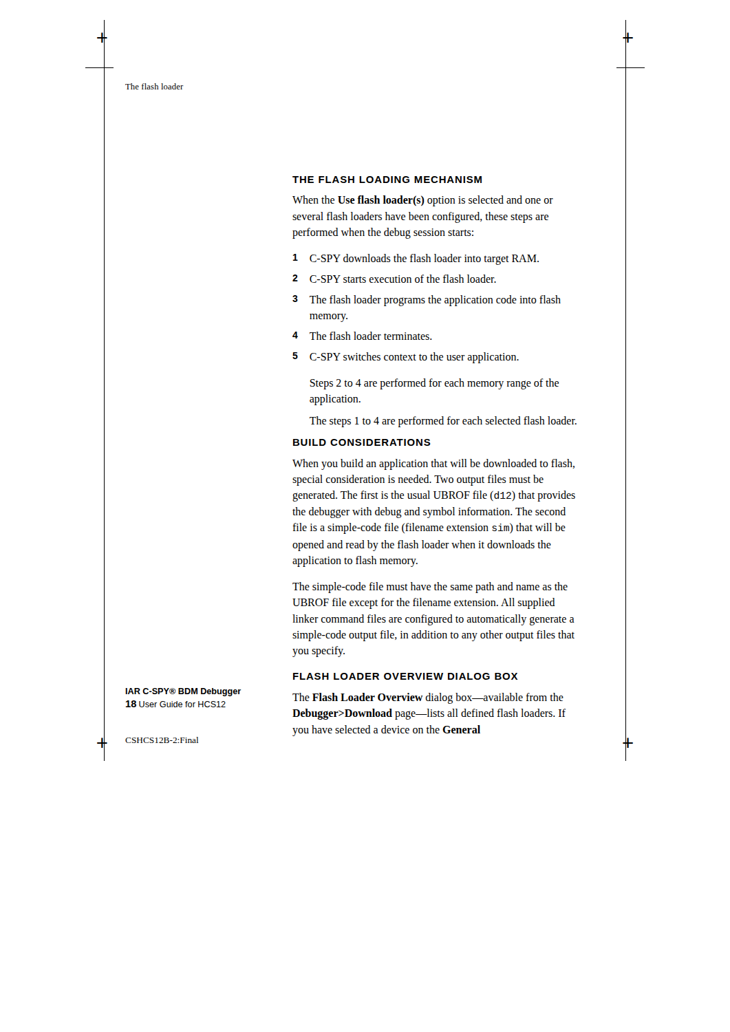+ + + +
The flash loader
THE FLASH LOADING MECHANISM
When the Use flash loader(s) option is selected and one or several flash loaders have been configured, these steps are performed when the debug session starts:
1 C-SPY downloads the flash loader into target RAM.
2 C-SPY starts execution of the flash loader.
3 The flash loader programs the application code into flash memory.
4 The flash loader terminates.
5 C-SPY switches context to the user application.
Steps 2 to 4 are performed for each memory range of the application.
The steps 1 to 4 are performed for each selected flash loader.
BUILD CONSIDERATIONS
When you build an application that will be downloaded to flash, special consideration is needed. Two output files must be generated. The first is the usual UBROF file (d12) that provides the debugger with debug and symbol information. The second file is a simple-code file (filename extension sim) that will be opened and read by the flash loader when it downloads the application to flash memory.
The simple-code file must have the same path and name as the UBROF file except for the filename extension. All supplied linker command files are configured to automatically generate a simple-code output file, in addition to any other output files that you specify.
FLASH LOADER OVERVIEW DIALOG BOX
The Flash Loader Overview dialog box—available from the Debugger>Download page—lists all defined flash loaders. If you have selected a device on the General
IAR C-SPY® BDM Debugger
18 User Guide for HCS12
CSHCS12B-2:Final